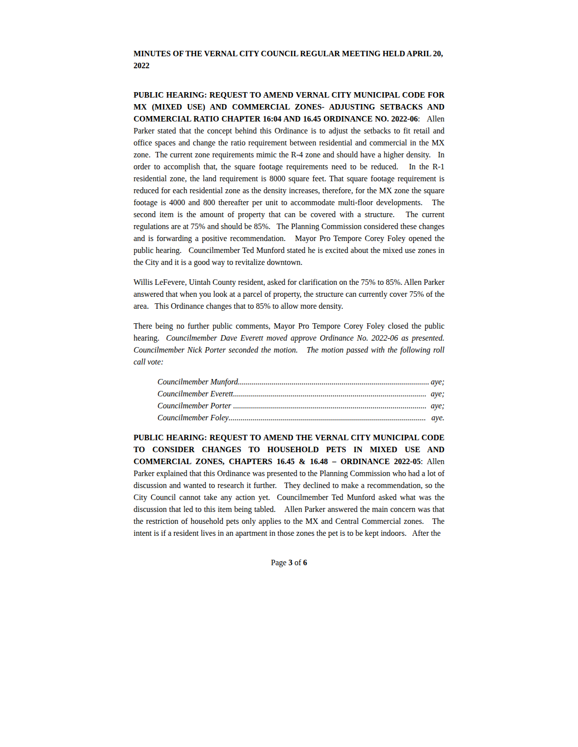MINUTES OF THE VERNAL CITY COUNCIL REGULAR MEETING HELD APRIL 20, 2022
PUBLIC HEARING: REQUEST TO AMEND VERNAL CITY MUNICIPAL CODE FOR MX (MIXED USE) AND COMMERCIAL ZONES- ADJUSTING SETBACKS AND COMMERCIAL RATIO CHAPTER 16:04 AND 16.45 ORDINANCE NO. 2022-06: Allen Parker stated that the concept behind this Ordinance is to adjust the setbacks to fit retail and office spaces and change the ratio requirement between residential and commercial in the MX zone. The current zone requirements mimic the R-4 zone and should have a higher density. In order to accomplish that, the square footage requirements need to be reduced. In the R-1 residential zone, the land requirement is 8000 square feet. That square footage requirement is reduced for each residential zone as the density increases, therefore, for the MX zone the square footage is 4000 and 800 thereafter per unit to accommodate multi-floor developments. The second item is the amount of property that can be covered with a structure. The current regulations are at 75% and should be 85%. The Planning Commission considered these changes and is forwarding a positive recommendation. Mayor Pro Tempore Corey Foley opened the public hearing. Councilmember Ted Munford stated he is excited about the mixed use zones in the City and it is a good way to revitalize downtown.
Willis LeFevere, Uintah County resident, asked for clarification on the 75% to 85%. Allen Parker answered that when you look at a parcel of property, the structure can currently cover 75% of the area. This Ordinance changes that to 85% to allow more density.
There being no further public comments, Mayor Pro Tempore Corey Foley closed the public hearing. Councilmember Dave Everett moved approve Ordinance No. 2022-06 as presented. Councilmember Nick Porter seconded the motion. The motion passed with the following roll call vote:
Councilmember Munford aye;................................................................................................
Councilmember Everett aye;.................................................................................................
Councilmember Porter aye; .................................................................................................
Councilmember Foley aye....................................................................................................
PUBLIC HEARING: REQUEST TO AMEND THE VERNAL CITY MUNICIPAL CODE TO CONSIDER CHANGES TO HOUSEHOLD PETS IN MIXED USE AND COMMERCIAL ZONES, CHAPTERS 16.45 & 16.48 – ORDINANCE 2022-05: Allen Parker explained that this Ordinance was presented to the Planning Commission who had a lot of discussion and wanted to research it further. They declined to make a recommendation, so the City Council cannot take any action yet. Councilmember Ted Munford asked what was the discussion that led to this item being tabled. Allen Parker answered the main concern was that the restriction of household pets only applies to the MX and Central Commercial zones. The intent is if a resident lives in an apartment in those zones the pet is to be kept indoors. After the
Page 3 of 6